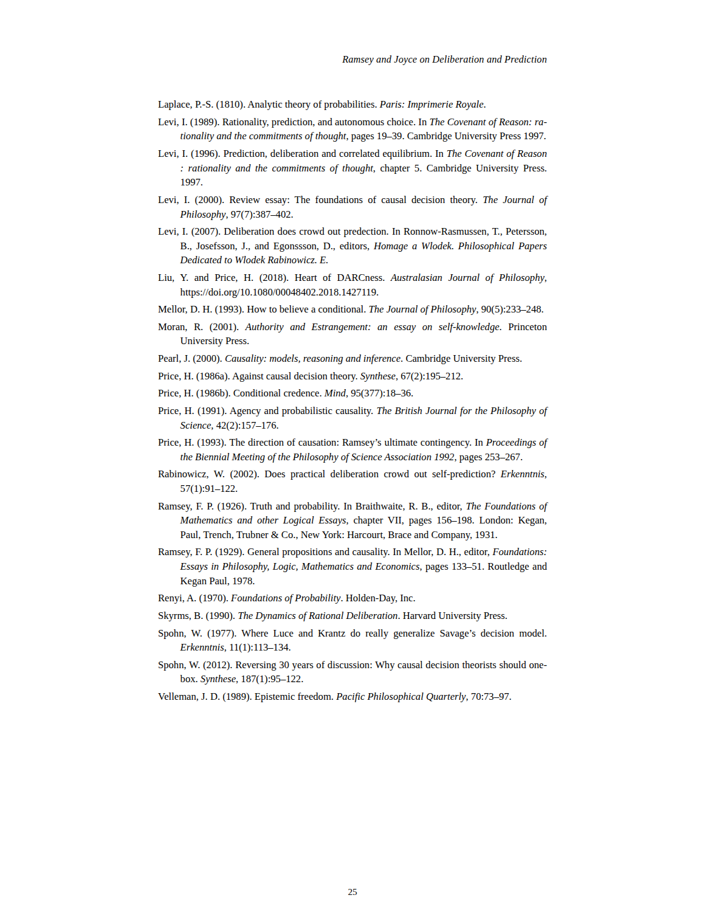Ramsey and Joyce on Deliberation and Prediction
Laplace, P.-S. (1810). Analytic theory of probabilities. Paris: Imprimerie Royale.
Levi, I. (1989). Rationality, prediction, and autonomous choice. In The Covenant of Reason: rationality and the commitments of thought, pages 19–39. Cambridge University Press 1997.
Levi, I. (1996). Prediction, deliberation and correlated equilibrium. In The Covenant of Reason : rationality and the commitments of thought, chapter 5. Cambridge University Press. 1997.
Levi, I. (2000). Review essay: The foundations of causal decision theory. The Journal of Philosophy, 97(7):387–402.
Levi, I. (2007). Deliberation does crowd out predection. In Ronnow-Rasmussen, T., Petersson, B., Josefsson, J., and Egonssson, D., editors, Homage a Wlodek. Philosophical Papers Dedicated to Wlodek Rabinowicz. E.
Liu, Y. and Price, H. (2018). Heart of DARCness. Australasian Journal of Philosophy, https://doi.org/10.1080/00048402.2018.1427119.
Mellor, D. H. (1993). How to believe a conditional. The Journal of Philosophy, 90(5):233–248.
Moran, R. (2001). Authority and Estrangement: an essay on self-knowledge. Princeton University Press.
Pearl, J. (2000). Causality: models, reasoning and inference. Cambridge University Press.
Price, H. (1986a). Against causal decision theory. Synthese, 67(2):195–212.
Price, H. (1986b). Conditional credence. Mind, 95(377):18–36.
Price, H. (1991). Agency and probabilistic causality. The British Journal for the Philosophy of Science, 42(2):157–176.
Price, H. (1993). The direction of causation: Ramsey’s ultimate contingency. In Proceedings of the Biennial Meeting of the Philosophy of Science Association 1992, pages 253–267.
Rabinowicz, W. (2002). Does practical deliberation crowd out self-prediction? Erkenntnis, 57(1):91–122.
Ramsey, F. P. (1926). Truth and probability. In Braithwaite, R. B., editor, The Foundations of Mathematics and other Logical Essays, chapter VII, pages 156–198. London: Kegan, Paul, Trench, Trubner & Co., New York: Harcourt, Brace and Company, 1931.
Ramsey, F. P. (1929). General propositions and causality. In Mellor, D. H., editor, Foundations: Essays in Philosophy, Logic, Mathematics and Economics, pages 133–51. Routledge and Kegan Paul, 1978.
Renyi, A. (1970). Foundations of Probability. Holden-Day, Inc.
Skyrms, B. (1990). The Dynamics of Rational Deliberation. Harvard University Press.
Spohn, W. (1977). Where Luce and Krantz do really generalize Savage’s decision model. Erkenntnis, 11(1):113–134.
Spohn, W. (2012). Reversing 30 years of discussion: Why causal decision theorists should one-box. Synthese, 187(1):95–122.
Velleman, J. D. (1989). Epistemic freedom. Pacific Philosophical Quarterly, 70:73–97.
25